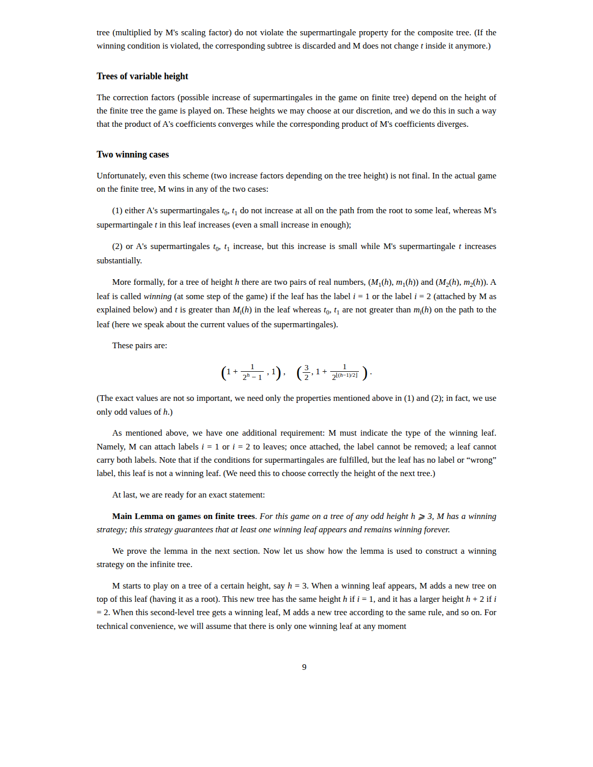tree (multiplied by M's scaling factor) do not violate the supermartingale property for the composite tree. (If the winning condition is violated, the corresponding subtree is discarded and M does not change t inside it anymore.)
Trees of variable height
The correction factors (possible increase of supermartingales in the game on finite tree) depend on the height of the finite tree the game is played on. These heights we may choose at our discretion, and we do this in such a way that the product of A's coefficients converges while the corresponding product of M's coefficients diverges.
Two winning cases
Unfortunately, even this scheme (two increase factors depending on the tree height) is not final. In the actual game on the finite tree, M wins in any of the two cases:
(1) either A's supermartingales t0, t1 do not increase at all on the path from the root to some leaf, whereas M's supermartingale t in this leaf increases (even a small increase in enough);
(2) or A's supermartingales t0, t1 increase, but this increase is small while M's supermartingale t increases substantially.
More formally, for a tree of height h there are two pairs of real numbers, (M1(h), m1(h)) and (M2(h), m2(h)). A leaf is called winning (at some step of the game) if the leaf has the label i = 1 or the label i = 2 (attached by M as explained below) and t is greater than Mi(h) in the leaf whereas t0, t1 are not greater than mi(h) on the path to the leaf (here we speak about the current values of the supermartingales).
These pairs are:
(1 + 12h − 1 , 1) , (32, 1 + 12⌊(h−1)/2⌋ ) .
(The exact values are not so important, we need only the properties mentioned above in (1) and (2); in fact, we use only odd values of h.)
As mentioned above, we have one additional requirement: M must indicate the type of the winning leaf. Namely, M can attach labels i = 1 or i = 2 to leaves; once attached, the label cannot be removed; a leaf cannot carry both labels. Note that if the conditions for supermartingales are fulfilled, but the leaf has no label or “wrong” label, this leaf is not a winning leaf. (We need this to choose correctly the height of the next tree.)
At last, we are ready for an exact statement:
Main Lemma on games on finite trees. For this game on a tree of any odd height h ⩾ 3, M has a winning strategy; this strategy guarantees that at least one winning leaf appears and remains winning forever.
We prove the lemma in the next section. Now let us show how the lemma is used to construct a winning strategy on the infinite tree.
M starts to play on a tree of a certain height, say h = 3. When a winning leaf appears, M adds a new tree on top of this leaf (having it as a root). This new tree has the same height h if i = 1, and it has a larger height h + 2 if i = 2. When this second-level tree gets a winning leaf, M adds a new tree according to the same rule, and so on. For technical convenience, we will assume that there is only one winning leaf at any moment
9